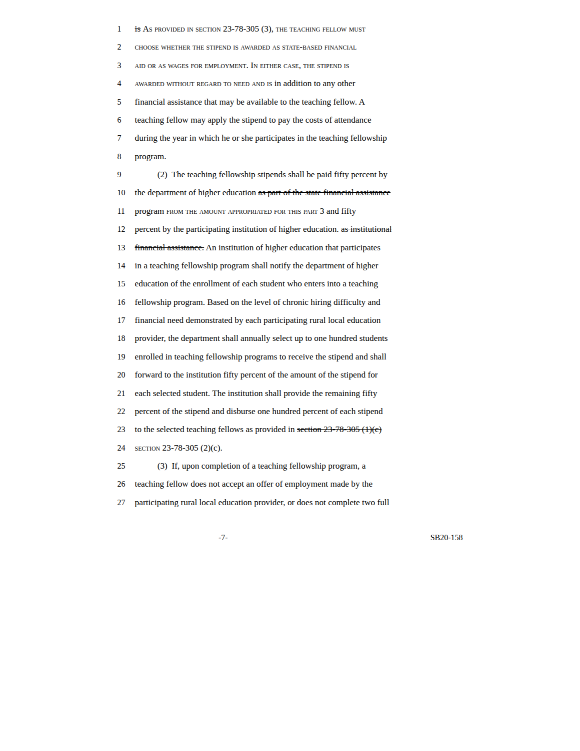1 is As provided in section 23-78-305 (3), the teaching fellow must
2 choose whether the stipend is awarded as state-based financial
3 aid or as wages for employment. In either case, the stipend is
4 awarded without regard to need and is in addition to any other
5 financial assistance that may be available to the teaching fellow. A
6 teaching fellow may apply the stipend to pay the costs of attendance
7 during the year in which he or she participates in the teaching fellowship
8 program.
9 (2) The teaching fellowship stipends shall be paid fifty percent by
10 the department of higher education as part of the state financial assistance
11 program from the amount appropriated for this part 3 and fifty
12 percent by the participating institution of higher education. as institutional
13 financial assistance. An institution of higher education that participates
14 in a teaching fellowship program shall notify the department of higher
15 education of the enrollment of each student who enters into a teaching
16 fellowship program. Based on the level of chronic hiring difficulty and
17 financial need demonstrated by each participating rural local education
18 provider, the department shall annually select up to one hundred students
19 enrolled in teaching fellowship programs to receive the stipend and shall
20 forward to the institution fifty percent of the amount of the stipend for
21 each selected student. The institution shall provide the remaining fifty
22 percent of the stipend and disburse one hundred percent of each stipend
23 to the selected teaching fellows as provided in section 23-78-305 (1)(c)
24 section 23-78-305 (2)(c).
25 (3) If, upon completion of a teaching fellowship program, a
26 teaching fellow does not accept an offer of employment made by the
27 participating rural local education provider, or does not complete two full
-7- SB20-158